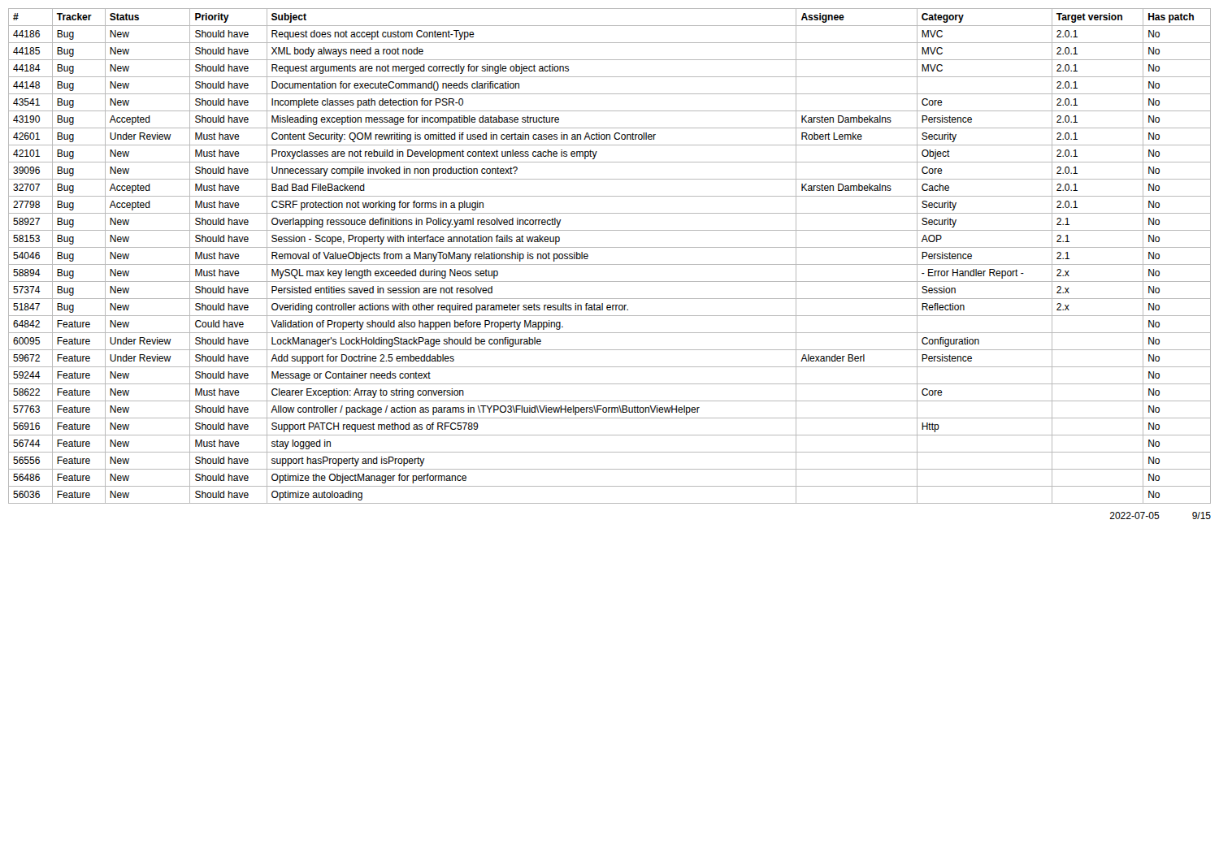| # | Tracker | Status | Priority | Subject | Assignee | Category | Target version | Has patch |
| --- | --- | --- | --- | --- | --- | --- | --- | --- |
| 44186 | Bug | New | Should have | Request does not accept custom Content-Type | | MVC | 2.0.1 | No |
| 44185 | Bug | New | Should have | XML body always need a root node | | MVC | 2.0.1 | No |
| 44184 | Bug | New | Should have | Request arguments are not merged correctly for single object actions | | MVC | 2.0.1 | No |
| 44148 | Bug | New | Should have | Documentation for executeCommand() needs clarification | | | 2.0.1 | No |
| 43541 | Bug | New | Should have | Incomplete classes path detection for PSR-0 | | Core | 2.0.1 | No |
| 43190 | Bug | Accepted | Should have | Misleading exception message for incompatible database structure | Karsten Dambekalns | Persistence | 2.0.1 | No |
| 42601 | Bug | Under Review | Must have | Content Security: QOM rewriting is omitted if used in certain cases in an Action Controller | Robert Lemke | Security | 2.0.1 | No |
| 42101 | Bug | New | Must have | Proxyclasses are not rebuild in Development context unless cache is empty | | Object | 2.0.1 | No |
| 39096 | Bug | New | Should have | Unnecessary compile invoked in non production context? | | Core | 2.0.1 | No |
| 32707 | Bug | Accepted | Must have | Bad Bad FileBackend | Karsten Dambekalns | Cache | 2.0.1 | No |
| 27798 | Bug | Accepted | Must have | CSRF protection not working for forms in a plugin | | Security | 2.0.1 | No |
| 58927 | Bug | New | Should have | Overlapping ressouce definitions in Policy.yaml resolved incorrectly | | Security | 2.1 | No |
| 58153 | Bug | New | Should have | Session - Scope, Property with interface annotation fails at wakeup | | AOP | 2.1 | No |
| 54046 | Bug | New | Must have | Removal of ValueObjects from a ManyToMany relationship is not possible | | Persistence | 2.1 | No |
| 58894 | Bug | New | Must have | MySQL max key length exceeded during Neos setup | | - Error Handler Report - | 2.x | No |
| 57374 | Bug | New | Should have | Persisted entities saved in session are not resolved | | Session | 2.x | No |
| 51847 | Bug | New | Should have | Overiding controller actions with other required parameter sets results in fatal error. | | Reflection | 2.x | No |
| 64842 | Feature | New | Could have | Validation of Property should also happen before Property Mapping. | | | | No |
| 60095 | Feature | Under Review | Should have | LockManager's LockHoldingStackPage should be configurable | | Configuration | | No |
| 59672 | Feature | Under Review | Should have | Add support for Doctrine 2.5 embeddables | Alexander Berl | Persistence | | No |
| 59244 | Feature | New | Should have | Message or Container needs context | | | | No |
| 58622 | Feature | New | Must have | Clearer Exception: Array to string conversion | | Core | | No |
| 57763 | Feature | New | Should have | Allow controller / package / action as params in \TYPO3\Fluid\ViewHelpers\Form\ButtonViewHelper | | | | No |
| 56916 | Feature | New | Should have | Support PATCH request method as of RFC5789 | | Http | | No |
| 56744 | Feature | New | Must have | stay logged in | | | | No |
| 56556 | Feature | New | Should have | support hasProperty and isProperty | | | | No |
| 56486 | Feature | New | Should have | Optimize the ObjectManager for performance | | | | No |
| 56036 | Feature | New | Should have | Optimize autoloading | | | | No |
2022-07-05 9/15